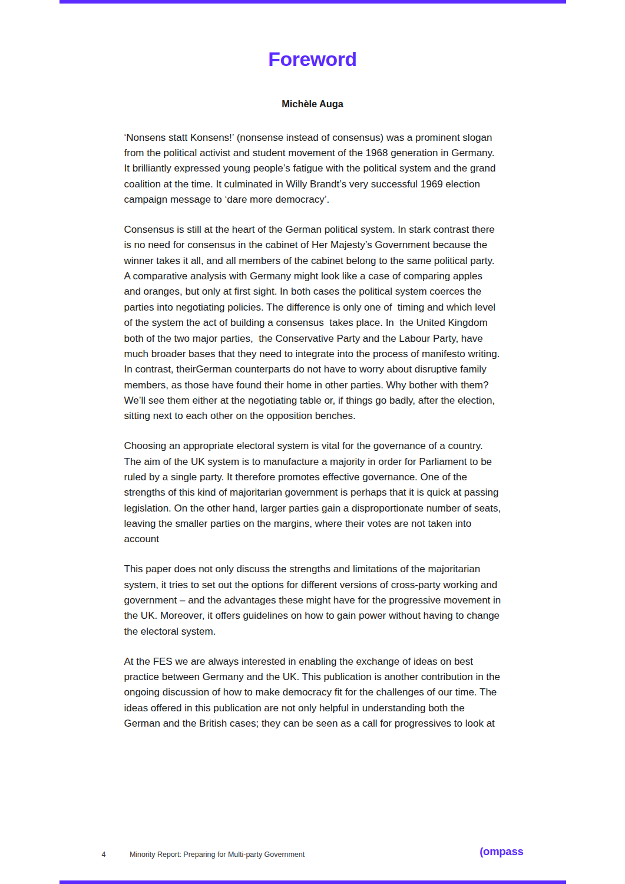Foreword
Michèle Auga
‘Nonsens statt Konsens!’ (nonsense instead of consensus) was a prominent slogan from the political activist and student movement of the 1968 generation in Germany. It brilliantly expressed young people’s fatigue with the political system and the grand coalition at the time. It culminated in Willy Brandt’s very successful 1969 election campaign message to ‘dare more democracy’.
Consensus is still at the heart of the German political system. In stark contrast there is no need for consensus in the cabinet of Her Majesty’s Government because the winner takes it all, and all members of the cabinet belong to the same political party. A comparative analysis with Germany might look like a case of comparing apples and oranges, but only at first sight. In both cases the political system coerces the parties into negotiating policies. The difference is only one of timing and which level of the system the act of building a consensus takes place. In the United Kingdom both of the two major parties, the Conservative Party and the Labour Party, have much broader bases that they need to integrate into the process of manifesto writing. In contrast, theirGerman counterparts do not have to worry about disruptive family members, as those have found their home in other parties. Why bother with them? We’ll see them either at the negotiating table or, if things go badly, after the election, sitting next to each other on the opposition benches.
Choosing an appropriate electoral system is vital for the governance of a country. The aim of the UK system is to manufacture a majority in order for Parliament to be ruled by a single party. It therefore promotes effective governance. One of the strengths of this kind of majoritarian government is perhaps that it is quick at passing legislation. On the other hand, larger parties gain a disproportionate number of seats, leaving the smaller parties on the margins, where their votes are not taken into account
This paper does not only discuss the strengths and limitations of the majoritarian system, it tries to set out the options for different versions of cross-party working and government – and the advantages these might have for the progressive movement in the UK. Moreover, it offers guidelines on how to gain power without having to change the electoral system.
At the FES we are always interested in enabling the exchange of ideas on best practice between Germany and the UK. This publication is another contribution in the ongoing discussion of how to make democracy fit for the challenges of our time. The ideas offered in this publication are not only helpful in understanding both the German and the British cases; they can be seen as a call for progressives to look at
4 Minority Report: Preparing for Multi-party Government
(ompass